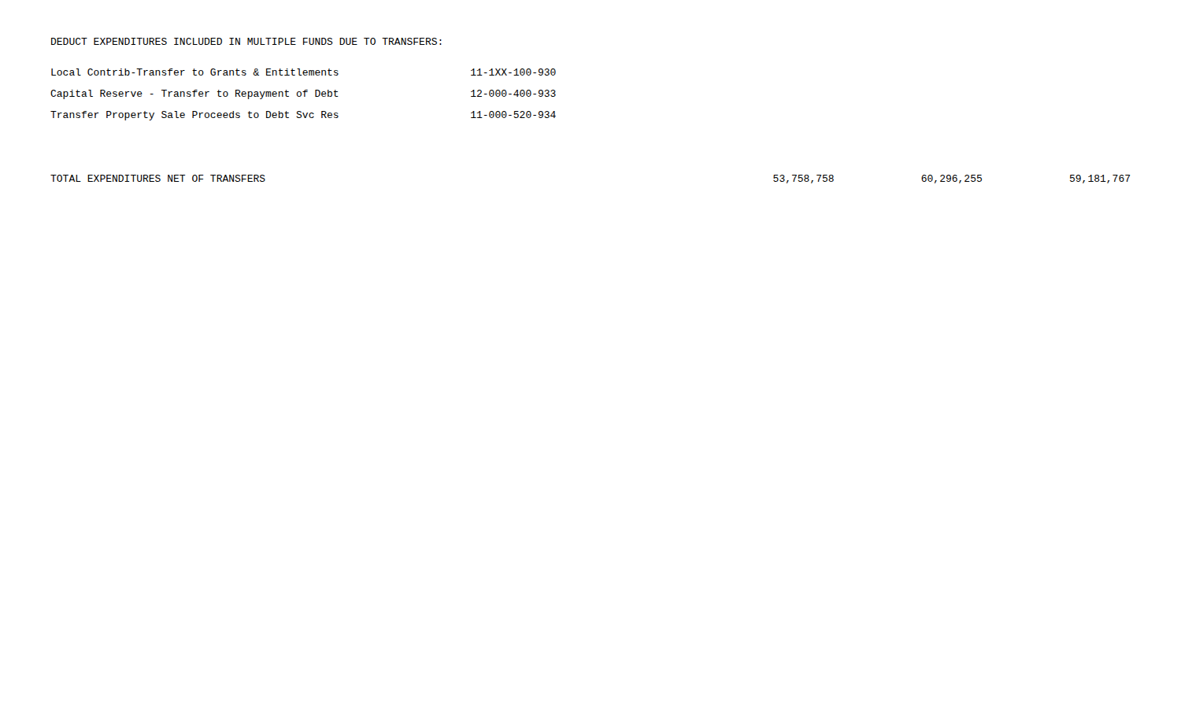| DEDUCT EXPENDITURES INCLUDED IN MULTIPLE FUNDS DUE TO TRANSFERS: |
| Local Contrib-Transfer to Grants & Entitlements | 11-1XX-100-930 | | | |
| Capital Reserve - Transfer to Repayment of Debt | 12-000-400-933 | | | |
| Transfer Property Sale Proceeds to Debt Svc Res | 11-000-520-934 | | | |
| TOTAL EXPENDITURES NET OF TRANSFERS | | 53,758,758 | 60,296,255 | 59,181,767 |